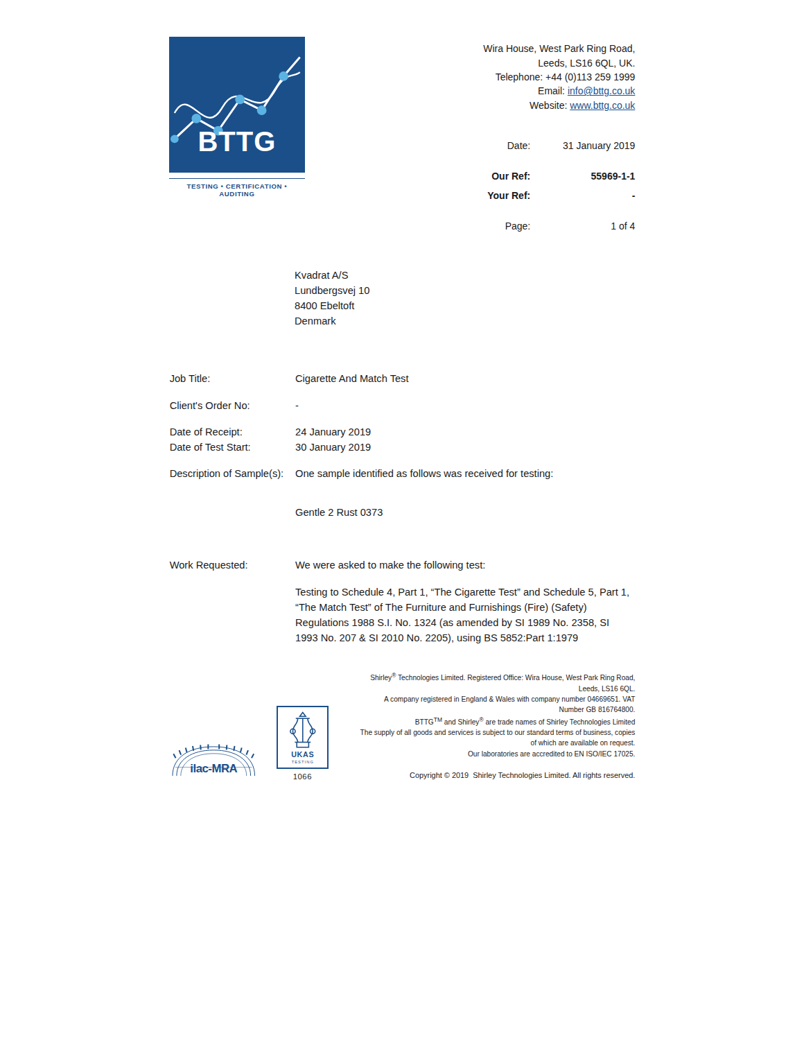BTTG
TESTING • CERTIFICATION • AUDITING
Wira House, West Park Ring Road,
Leeds, LS16 6QL, UK.
Telephone: +44 (0)113 259 1999
Email: info@bttg.co.uk
Website: www.bttg.co.uk
| Date: | 31 January 2019 |
| Our Ref: | 55969-1-1 |
| Your Ref: | - |
| Page: | 1 of 4 |
Kvadrat A/S
Lundbergsvej 10
8400 Ebeltoft
Denmark
| Job Title: | Cigarette And Match Test |
| Client's Order No: | - |
| Date of Receipt: Date of Test Start: | 24 January 2019 30 January 2019 |
| Description of Sample(s): | One sample identified as follows was received for testing: Gentle 2 Rust 0373 |
| Work Requested: | We were asked to make the following test: Testing to Schedule 4, Part 1, “The Cigarette Test” and Schedule 5, Part 1, “The Match Test” of The Furniture and Furnishings (Fire) (Safety) Regulations 1988 S.I. No. 1324 (as amended by SI 1989 No. 2358, SI 1993 No. 207 & SI 2010 No. 2205), using BS 5852:Part 1:1979 |
ilac-MRA
UKAS TESTING
1066
Shirley® Technologies Limited. Registered Office: Wira House, West Park Ring Road, Leeds, LS16 6QL.
A company registered in England & Wales with company number 04669651. VAT Number GB 816764800.
BTTGTM and Shirley® are trade names of Shirley Technologies Limited
The supply of all goods and services is subject to our standard terms of business, copies of which are available on request.
Our laboratories are accredited to EN ISO/IEC 17025.
Copyright © 2019 Shirley Technologies Limited. All rights reserved.